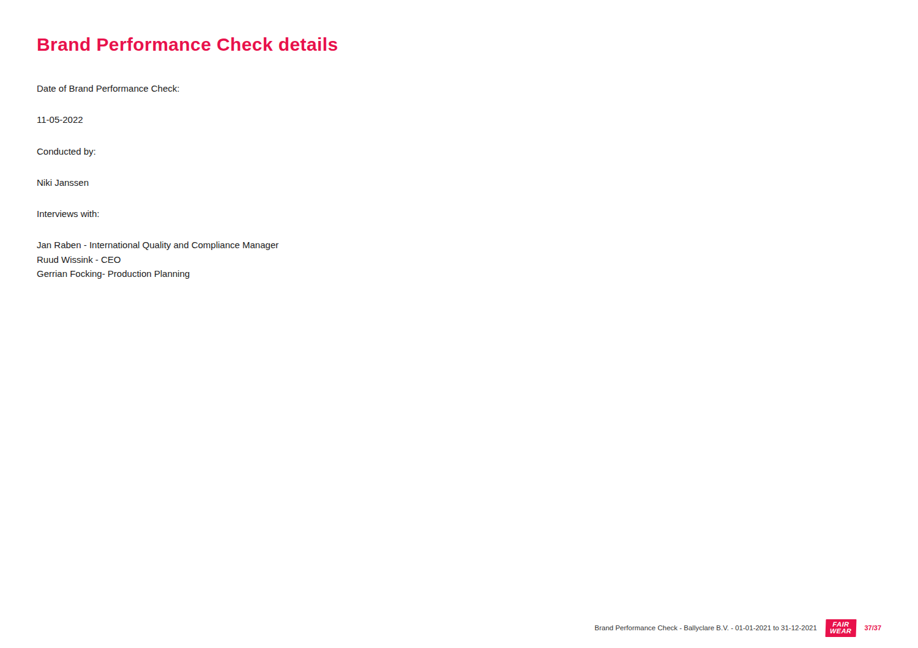Brand Performance Check details
Date of Brand Performance Check:
11-05-2022
Conducted by:
Niki Janssen
Interviews with:
Jan Raben - International Quality and Compliance Manager
Ruud Wissink - CEO
Gerrian Focking- Production Planning
Brand Performance Check - Ballyclare B.V. - 01-01-2021 to 31-12-2021 FAIR WEAR 37/37